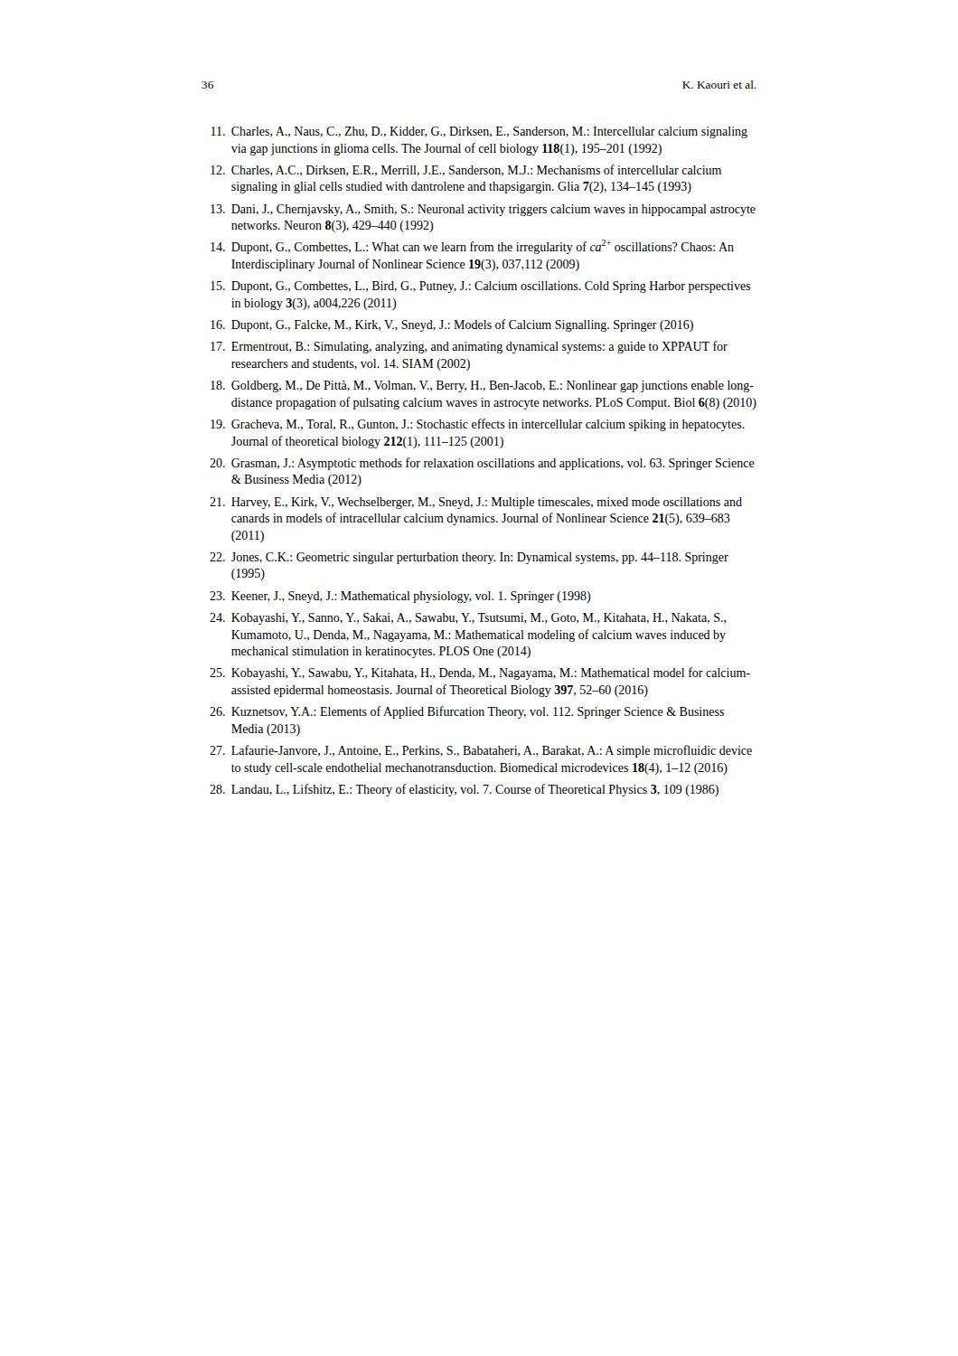36 K. Kaouri et al.
11. Charles, A., Naus, C., Zhu, D., Kidder, G., Dirksen, E., Sanderson, M.: Intercellular calcium signaling via gap junctions in glioma cells. The Journal of cell biology 118(1), 195–201 (1992)
12. Charles, A.C., Dirksen, E.R., Merrill, J.E., Sanderson, M.J.: Mechanisms of intercellular calcium signaling in glial cells studied with dantrolene and thapsigargin. Glia 7(2), 134–145 (1993)
13. Dani, J., Chernjavsky, A., Smith, S.: Neuronal activity triggers calcium waves in hippocampal astrocyte networks. Neuron 8(3), 429–440 (1992)
14. Dupont, G., Combettes, L.: What can we learn from the irregularity of ca2+ oscillations? Chaos: An Interdisciplinary Journal of Nonlinear Science 19(3), 037,112 (2009)
15. Dupont, G., Combettes, L., Bird, G., Putney, J.: Calcium oscillations. Cold Spring Harbor perspectives in biology 3(3), a004,226 (2011)
16. Dupont, G., Falcke, M., Kirk, V., Sneyd, J.: Models of Calcium Signalling. Springer (2016)
17. Ermentrout, B.: Simulating, analyzing, and animating dynamical systems: a guide to XPPAUT for researchers and students, vol. 14. SIAM (2002)
18. Goldberg, M., De Pittà, M., Volman, V., Berry, H., Ben-Jacob, E.: Nonlinear gap junctions enable long-distance propagation of pulsating calcium waves in astrocyte networks. PLoS Comput. Biol 6(8) (2010)
19. Gracheva, M., Toral, R., Gunton, J.: Stochastic effects in intercellular calcium spiking in hepatocytes. Journal of theoretical biology 212(1), 111–125 (2001)
20. Grasman, J.: Asymptotic methods for relaxation oscillations and applications, vol. 63. Springer Science & Business Media (2012)
21. Harvey, E., Kirk, V., Wechselberger, M., Sneyd, J.: Multiple timescales, mixed mode oscillations and canards in models of intracellular calcium dynamics. Journal of Nonlinear Science 21(5), 639–683 (2011)
22. Jones, C.K.: Geometric singular perturbation theory. In: Dynamical systems, pp. 44–118. Springer (1995)
23. Keener, J., Sneyd, J.: Mathematical physiology, vol. 1. Springer (1998)
24. Kobayashi, Y., Sanno, Y., Sakai, A., Sawabu, Y., Tsutsumi, M., Goto, M., Kitahata, H., Nakata, S., Kumamoto, U., Denda, M., Nagayama, M.: Mathematical modeling of calcium waves induced by mechanical stimulation in keratinocytes. PLOS One (2014)
25. Kobayashi, Y., Sawabu, Y., Kitahata, H., Denda, M., Nagayama, M.: Mathematical model for calcium-assisted epidermal homeostasis. Journal of Theoretical Biology 397, 52–60 (2016)
26. Kuznetsov, Y.A.: Elements of Applied Bifurcation Theory, vol. 112. Springer Science & Business Media (2013)
27. Lafaurie-Janvore, J., Antoine, E., Perkins, S., Babataheri, A., Barakat, A.: A simple microfluidic device to study cell-scale endothelial mechanotransduction. Biomedical microdevices 18(4), 1–12 (2016)
28. Landau, L., Lifshitz, E.: Theory of elasticity, vol. 7. Course of Theoretical Physics 3, 109 (1986)